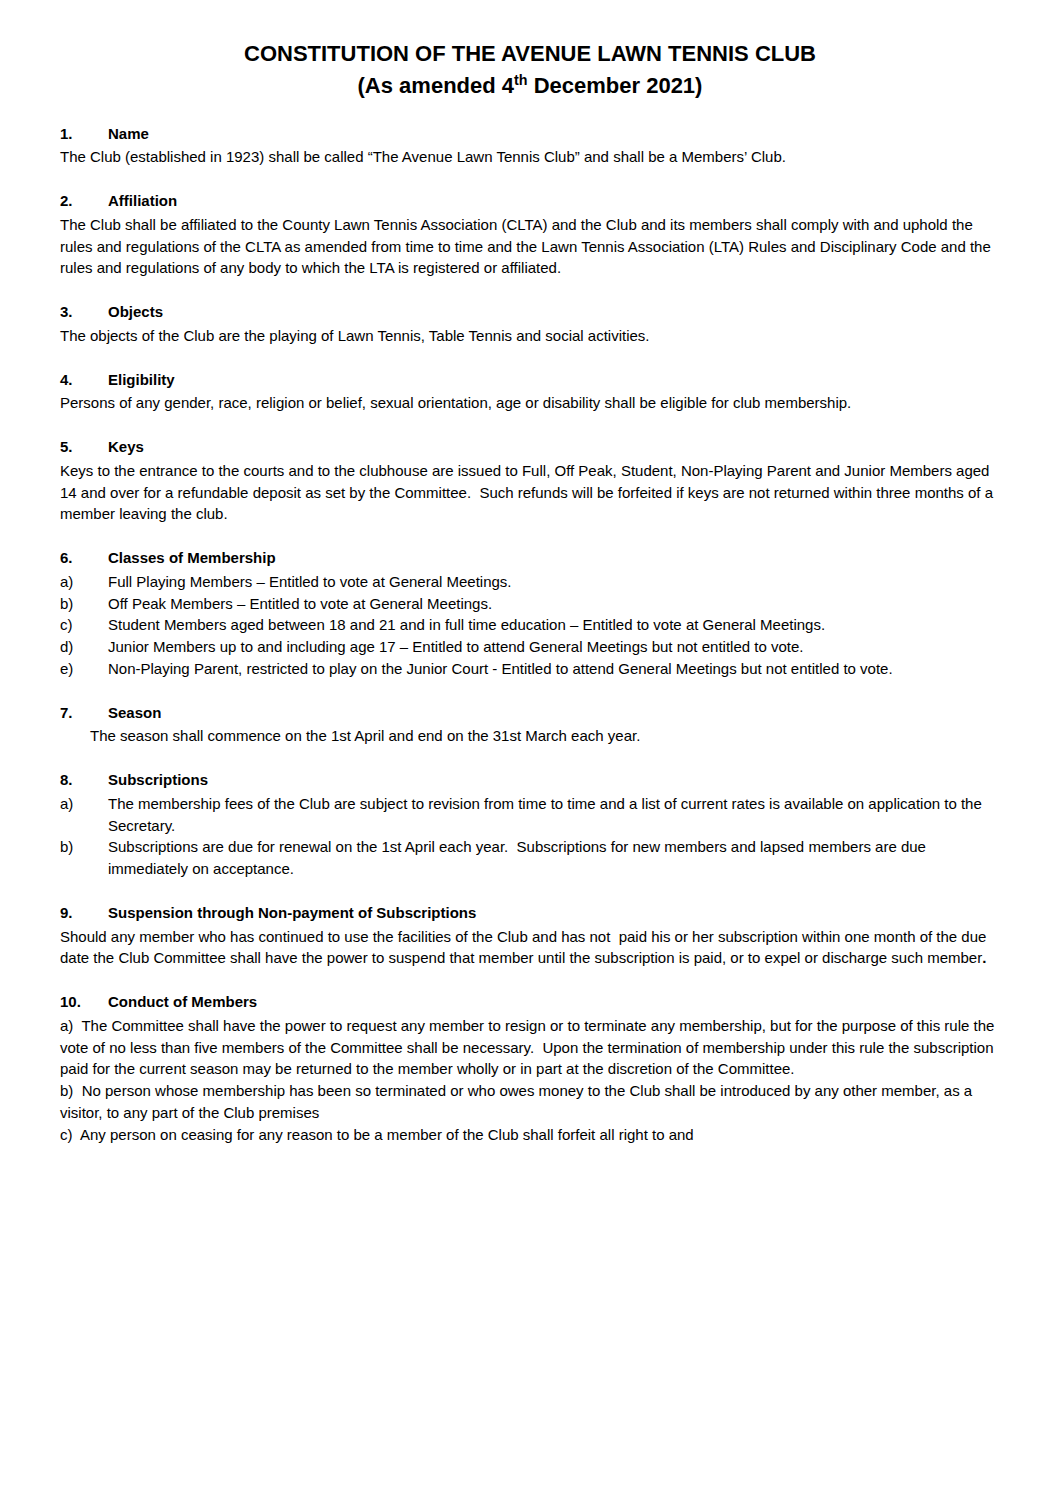CONSTITUTION OF THE AVENUE LAWN TENNIS CLUB (As amended 4th December 2021)
1. Name
The Club (established in 1923) shall be called “The Avenue Lawn Tennis Club” and shall be a Members’ Club.
2. Affiliation
The Club shall be affiliated to the County Lawn Tennis Association (CLTA) and the Club and its members shall comply with and uphold the rules and regulations of the CLTA as amended from time to time and the Lawn Tennis Association (LTA) Rules and Disciplinary Code and the rules and regulations of any body to which the LTA is registered or affiliated.
3. Objects
The objects of the Club are the playing of Lawn Tennis, Table Tennis and social activities.
4. Eligibility
Persons of any gender, race, religion or belief, sexual orientation, age or disability shall be eligible for club membership.
5. Keys
Keys to the entrance to the courts and to the clubhouse are issued to Full, Off Peak, Student, Non-Playing Parent and Junior Members aged 14 and over for a refundable deposit as set by the Committee. Such refunds will be forfeited if keys are not returned within three months of a member leaving the club.
6. Classes of Membership
a) Full Playing Members – Entitled to vote at General Meetings.
b) Off Peak Members – Entitled to vote at General Meetings.
c) Student Members aged between 18 and 21 and in full time education – Entitled to vote at General Meetings.
d) Junior Members up to and including age 17 – Entitled to attend General Meetings but not entitled to vote.
e) Non-Playing Parent, restricted to play on the Junior Court - Entitled to attend General Meetings but not entitled to vote.
7. Season
The season shall commence on the 1st April and end on the 31st March each year.
8. Subscriptions
a) The membership fees of the Club are subject to revision from time to time and a list of current rates is available on application to the Secretary.
b) Subscriptions are due for renewal on the 1st April each year. Subscriptions for new members and lapsed members are due immediately on acceptance.
9. Suspension through Non-payment of Subscriptions
Should any member who has continued to use the facilities of the Club and has not paid his or her subscription within one month of the due date the Club Committee shall have the power to suspend that member until the subscription is paid, or to expel or discharge such member.
10. Conduct of Members
a) The Committee shall have the power to request any member to resign or to terminate any membership, but for the purpose of this rule the vote of no less than five members of the Committee shall be necessary. Upon the termination of membership under this rule the subscription paid for the current season may be returned to the member wholly or in part at the discretion of the Committee.
b) No person whose membership has been so terminated or who owes money to the Club shall be introduced by any other member, as a visitor, to any part of the Club premises
c) Any person on ceasing for any reason to be a member of the Club shall forfeit all right to and